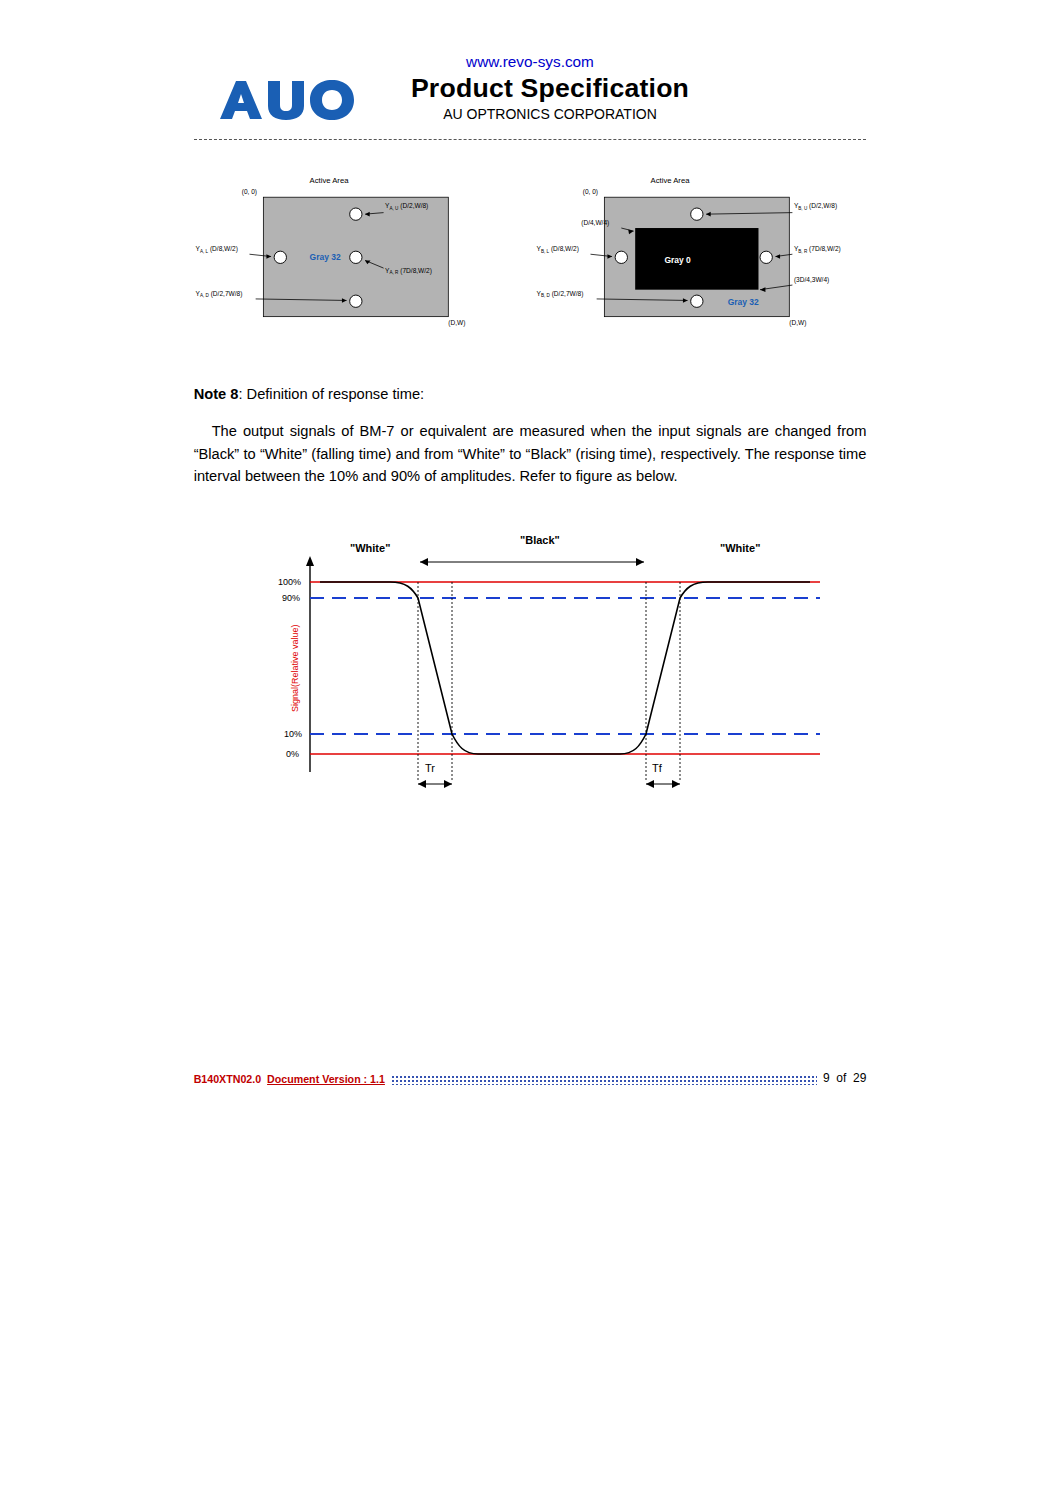www.revo-sys.com
Product Specification
AU OPTRONICS CORPORATION
Active Area (0, 0) (D,W) Gray 32 YA, U (D/2,W/8) YA, L (D/8,W/2) YA, R (7D/8,W/2) YA, D (D/2,7W/8) Active Area (0, 0) (D,W) Gray 0 Gray 32 YB, U (D/2,W/8) (D/4,W/4) YB, L (D/8,W/2) YB, R (7D/8,W/2) (3D/4,3W/4) YB, D (D/2,7W/8)
Note 8: Definition of response time:
The output signals of BM-7 or equivalent are measured when the input signals are changed from “Black” to “White” (falling time) and from “White” to “Black” (rising time), respectively. The response time interval between the 10% and 90% of amplitudes. Refer to figure as below.
Signal(Relative value) 100% 90% 10% 0% "White" "Black" "White" Tr Tf
B140XTN02.0 Document Version : 1.1 9 of 29